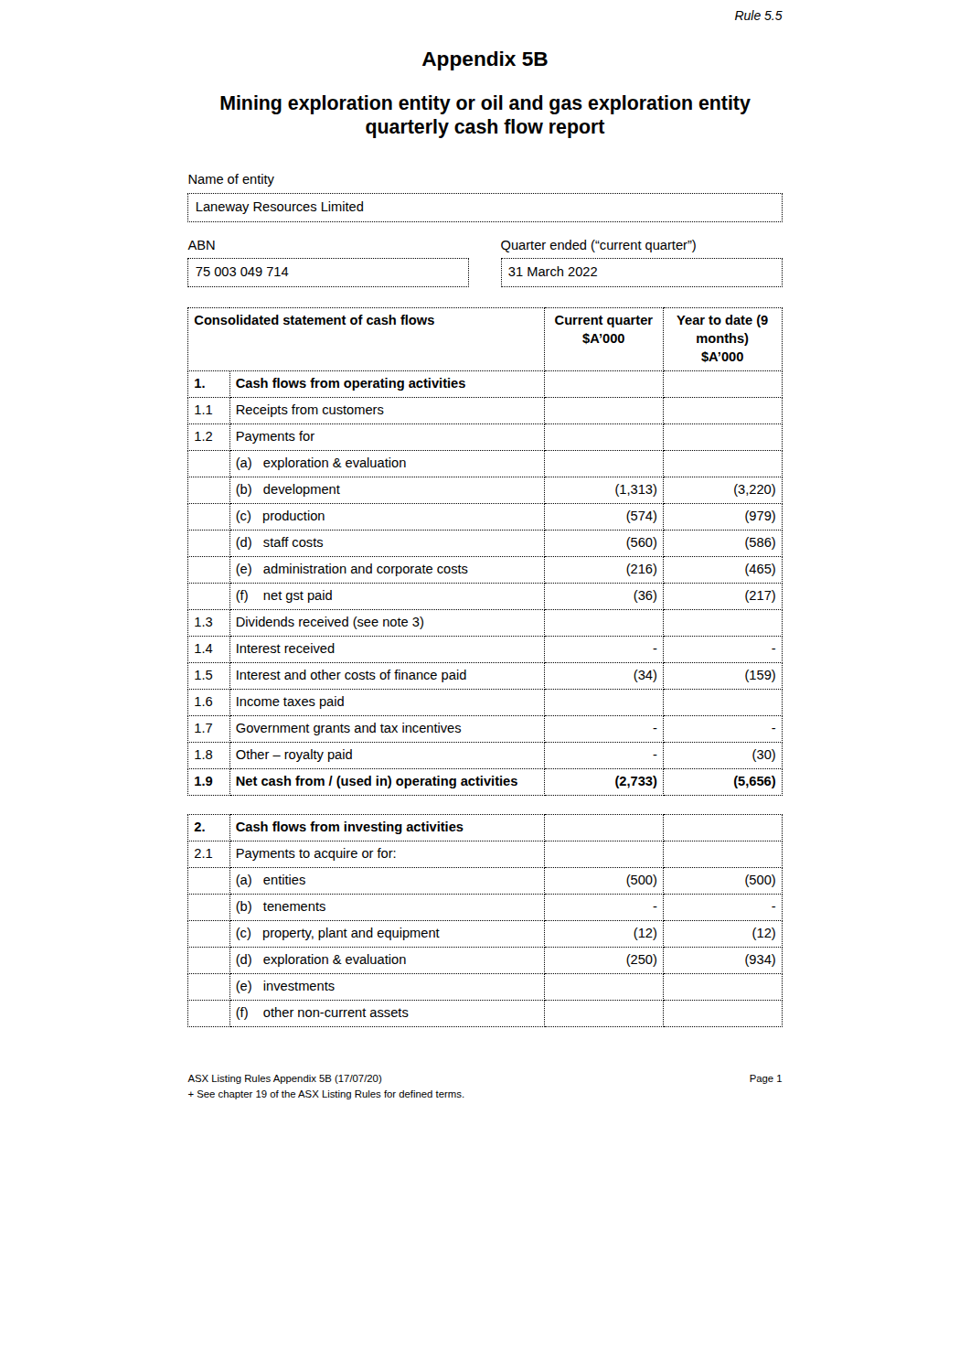Rule 5.5
Appendix 5B
Mining exploration entity or oil and gas exploration entity
quarterly cash flow report
Name of entity
Laneway Resources Limited
ABN
75 003 049 714
Quarter ended (“current quarter”)
31 March 2022
| Consolidated statement of cash flows | Current quarter $A’000 | Year to date (9 months) $A’000 |
| --- | --- | --- |
| 1. | Cash flows from operating activities | | |
| 1.1 | Receipts from customers | | |
| 1.2 | Payments for | | |
| | (a) exploration & evaluation | | |
| | (b) development | (1,313) | (3,220) |
| | (c) production | (574) | (979) |
| | (d) staff costs | (560) | (586) |
| | (e) administration and corporate costs | (216) | (465) |
| | (f) net gst paid | (36) | (217) |
| 1.3 | Dividends received (see note 3) | | |
| 1.4 | Interest received | - | - |
| 1.5 | Interest and other costs of finance paid | (34) | (159) |
| 1.6 | Income taxes paid | | |
| 1.7 | Government grants and tax incentives | - | - |
| 1.8 | Other – royalty paid | - | (30) |
| 1.9 | Net cash from / (used in) operating activities | (2,733) | (5,656) |
| 2. | Cash flows from investing activities | | |
| 2.1 | Payments to acquire or for: | | |
| | (a) entities | (500) | (500) |
| | (b) tenements | - | - |
| | (c) property, plant and equipment | (12) | (12) |
| | (d) exploration & evaluation | (250) | (934) |
| | (e) investments | | |
| | (f) other non-current assets | | |
ASX Listing Rules Appendix 5B (17/07/20) Page 1
+ See chapter 19 of the ASX Listing Rules for defined terms.